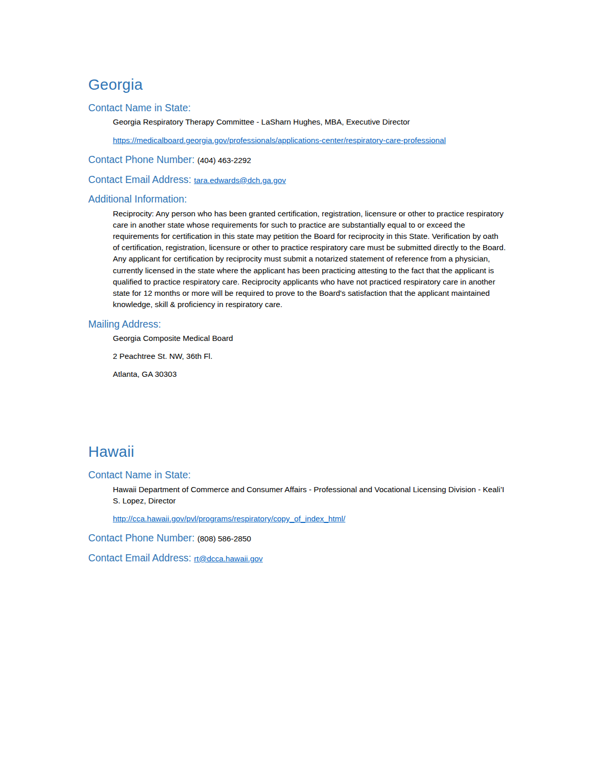Georgia
Contact Name in State:
Georgia Respiratory Therapy Committee - LaSharn Hughes, MBA, Executive Director
https://medicalboard.georgia.gov/professionals/applications-center/respiratory-care-professional
Contact Phone Number: (404) 463-2292
Contact Email Address: tara.edwards@dch.ga.gov
Additional Information:
Reciprocity: Any person who has been granted certification, registration, licensure or other to practice respiratory care in another state whose requirements for such to practice are substantially equal to or exceed the requirements for certification in this state may petition the Board for reciprocity in this State. Verification by oath of certification, registration, licensure or other to practice respiratory care must be submitted directly to the Board. Any applicant for certification by reciprocity must submit a notarized statement of reference from a physician, currently licensed in the state where the applicant has been practicing attesting to the fact that the applicant is qualified to practice respiratory care. Reciprocity applicants who have not practiced respiratory care in another state for 12 months or more will be required to prove to the Board's satisfaction that the applicant maintained knowledge, skill & proficiency in respiratory care.
Mailing Address:
Georgia Composite Medical Board
2 Peachtree St. NW, 36th Fl.
Atlanta, GA 30303
Hawaii
Contact Name in State:
Hawaii Department of Commerce and Consumer Affairs - Professional and Vocational Licensing Division - Keali’I S. Lopez, Director
http://cca.hawaii.gov/pvl/programs/respiratory/copy_of_index_html/
Contact Phone Number: (808) 586-2850
Contact Email Address: rt@dcca.hawaii.gov